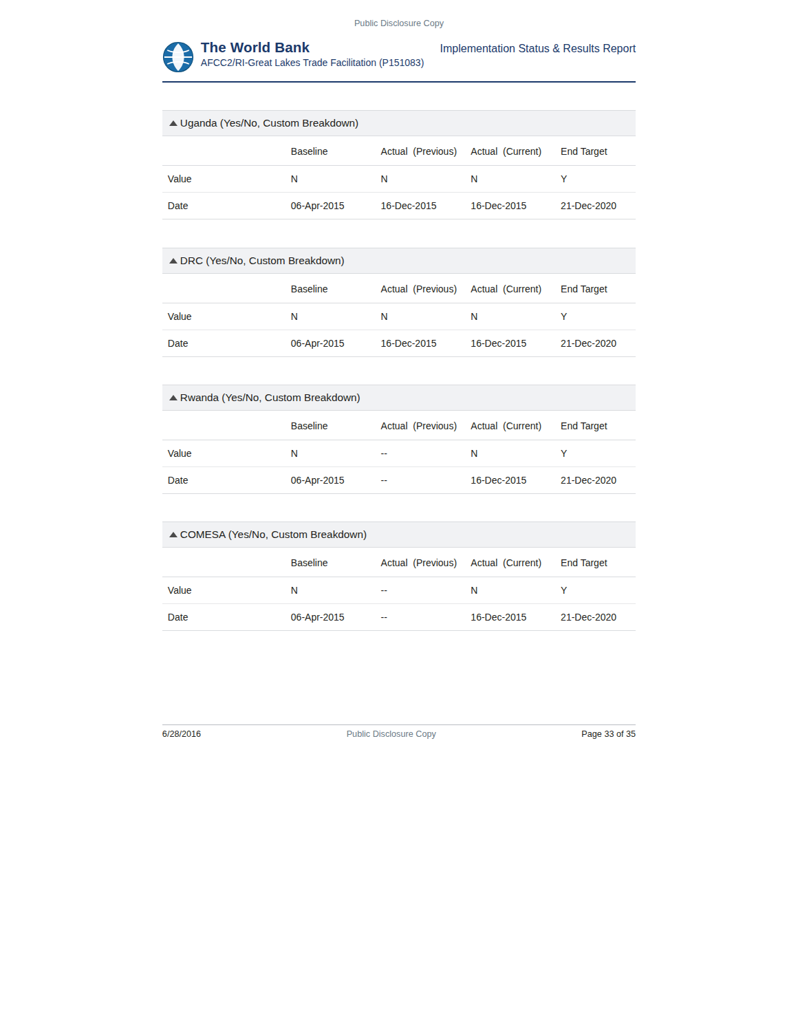Public Disclosure Copy
The World Bank
AFCC2/RI-Great Lakes Trade Facilitation (P151083)
Implementation Status & Results Report
Uganda (Yes/No, Custom Breakdown)
| | Baseline | Actual (Previous) | Actual (Current) | End Target |
| --- | --- | --- | --- | --- |
| Value | N | N | N | Y |
| Date | 06-Apr-2015 | 16-Dec-2015 | 16-Dec-2015 | 21-Dec-2020 |
DRC (Yes/No, Custom Breakdown)
| | Baseline | Actual (Previous) | Actual (Current) | End Target |
| --- | --- | --- | --- | --- |
| Value | N | N | N | Y |
| Date | 06-Apr-2015 | 16-Dec-2015 | 16-Dec-2015 | 21-Dec-2020 |
Rwanda (Yes/No, Custom Breakdown)
| | Baseline | Actual (Previous) | Actual (Current) | End Target |
| --- | --- | --- | --- | --- |
| Value | N | -- | N | Y |
| Date | 06-Apr-2015 | -- | 16-Dec-2015 | 21-Dec-2020 |
COMESA (Yes/No, Custom Breakdown)
| | Baseline | Actual (Previous) | Actual (Current) | End Target |
| --- | --- | --- | --- | --- |
| Value | N | -- | N | Y |
| Date | 06-Apr-2015 | -- | 16-Dec-2015 | 21-Dec-2020 |
6/28/2016
Public Disclosure Copy
Page 33 of 35